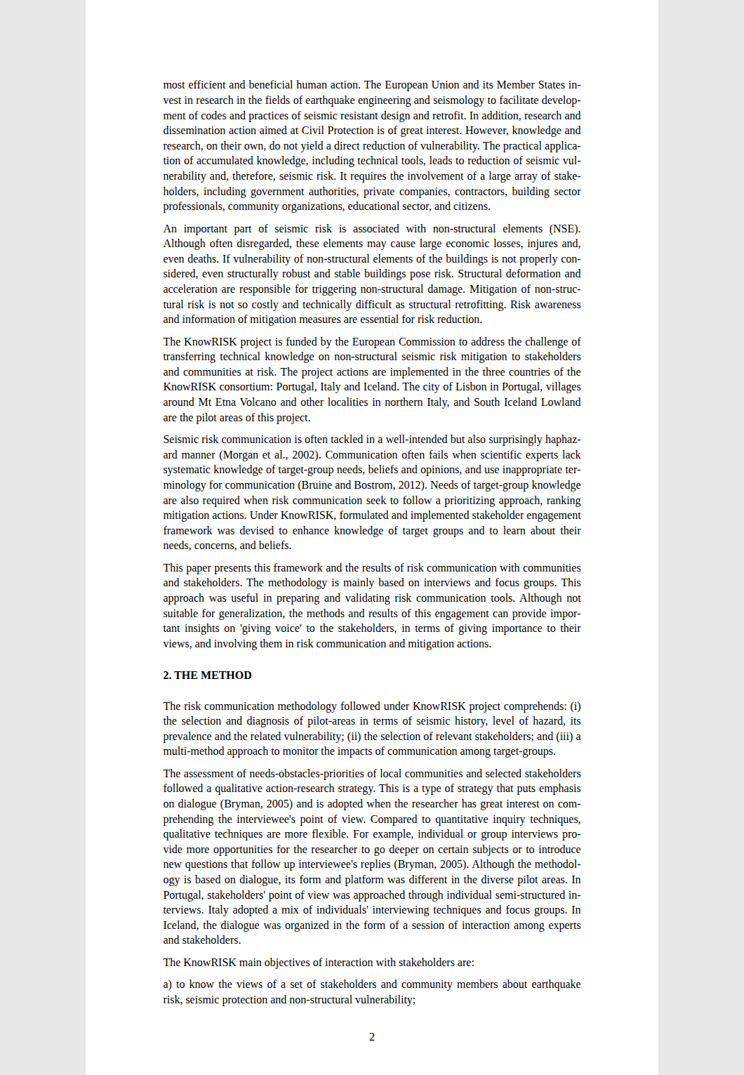most efficient and beneficial human action. The European Union and its Member States invest in research in the fields of earthquake engineering and seismology to facilitate development of codes and practices of seismic resistant design and retrofit. In addition, research and dissemination action aimed at Civil Protection is of great interest. However, knowledge and research, on their own, do not yield a direct reduction of vulnerability. The practical application of accumulated knowledge, including technical tools, leads to reduction of seismic vulnerability and, therefore, seismic risk. It requires the involvement of a large array of stakeholders, including government authorities, private companies, contractors, building sector professionals, community organizations, educational sector, and citizens.
An important part of seismic risk is associated with non-structural elements (NSE). Although often disregarded, these elements may cause large economic losses, injures and, even deaths. If vulnerability of non-structural elements of the buildings is not properly considered, even structurally robust and stable buildings pose risk. Structural deformation and acceleration are responsible for triggering non-structural damage. Mitigation of non-structural risk is not so costly and technically difficult as structural retrofitting. Risk awareness and information of mitigation measures are essential for risk reduction.
The KnowRISK project is funded by the European Commission to address the challenge of transferring technical knowledge on non-structural seismic risk mitigation to stakeholders and communities at risk. The project actions are implemented in the three countries of the KnowRISK consortium: Portugal, Italy and Iceland. The city of Lisbon in Portugal, villages around Mt Etna Volcano and other localities in northern Italy, and South Iceland Lowland are the pilot areas of this project.
Seismic risk communication is often tackled in a well-intended but also surprisingly haphazard manner (Morgan et al., 2002). Communication often fails when scientific experts lack systematic knowledge of target-group needs, beliefs and opinions, and use inappropriate terminology for communication (Bruine and Bostrom, 2012). Needs of target-group knowledge are also required when risk communication seek to follow a prioritizing approach, ranking mitigation actions. Under KnowRISK, formulated and implemented stakeholder engagement framework was devised to enhance knowledge of target groups and to learn about their needs, concerns, and beliefs.
This paper presents this framework and the results of risk communication with communities and stakeholders. The methodology is mainly based on interviews and focus groups. This approach was useful in preparing and validating risk communication tools. Although not suitable for generalization, the methods and results of this engagement can provide important insights on 'giving voice' to the stakeholders, in terms of giving importance to their views, and involving them in risk communication and mitigation actions.
2. THE METHOD
The risk communication methodology followed under KnowRISK project comprehends: (i) the selection and diagnosis of pilot-areas in terms of seismic history, level of hazard, its prevalence and the related vulnerability; (ii) the selection of relevant stakeholders; and (iii) a multi-method approach to monitor the impacts of communication among target-groups.
The assessment of needs-obstacles-priorities of local communities and selected stakeholders followed a qualitative action-research strategy. This is a type of strategy that puts emphasis on dialogue (Bryman, 2005) and is adopted when the researcher has great interest on comprehending the interviewee's point of view. Compared to quantitative inquiry techniques, qualitative techniques are more flexible. For example, individual or group interviews provide more opportunities for the researcher to go deeper on certain subjects or to introduce new questions that follow up interviewee's replies (Bryman, 2005). Although the methodology is based on dialogue, its form and platform was different in the diverse pilot areas. In Portugal, stakeholders' point of view was approached through individual semi-structured interviews. Italy adopted a mix of individuals' interviewing techniques and focus groups. In Iceland, the dialogue was organized in the form of a session of interaction among experts and stakeholders.
The KnowRISK main objectives of interaction with stakeholders are:
a) to know the views of a set of stakeholders and community members about earthquake risk, seismic protection and non-structural vulnerability;
2